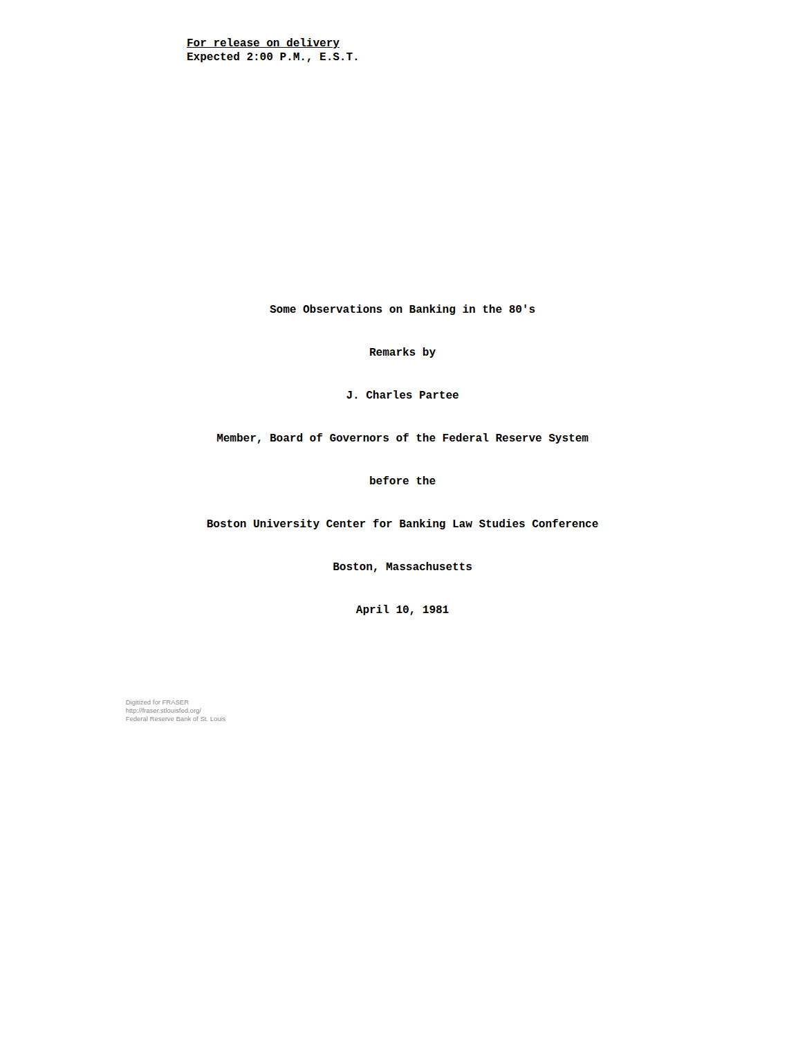For release on delivery Expected 2:00 P.M., E.S.T.
Some Observations on Banking in the 80's
Remarks by
J. Charles Partee
Member, Board of Governors of the Federal Reserve System
before the
Boston University Center for Banking Law Studies Conference
Boston, Massachusetts
April 10, 1981
Digitized for FRASER
http://fraser.stlouisfed.org/
Federal Reserve Bank of St. Louis